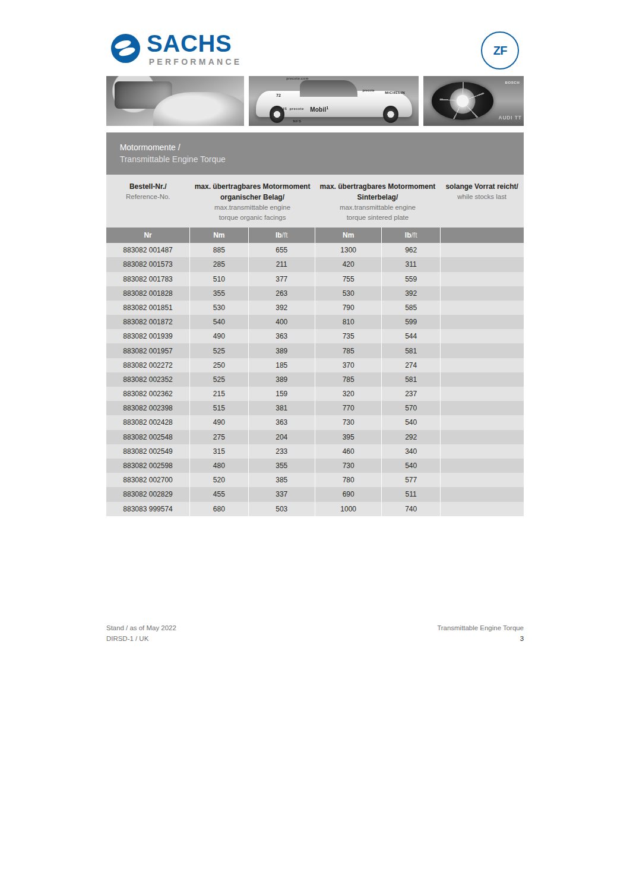SACHS PERFORMANCE
ZF
precote.com
MICHELIN
precote
72
SACHS
precote
Mobil1
NFS
BOSCH
AUDI TT
Motormomente /
Transmittable Engine Torque
| Bestell-Nr./ Reference-No. | max. übertragbares Motormoment organischer Belag/ max.transmittable engine torque organic facings | max. übertragbares Motormoment Sinterbelag/ max.transmittable engine torque sintered plate | solange Vorrat reicht/ while stocks last |
| --- | --- | --- | --- |
| Nr | Nm | lb /ft | Nm | lb /ft | |
| 883082 001487 | 885 | 655 | 1300 | 962 | |
| 883082 001573 | 285 | 211 | 420 | 311 | |
| 883082 001783 | 510 | 377 | 755 | 559 | |
| 883082 001828 | 355 | 263 | 530 | 392 | |
| 883082 001851 | 530 | 392 | 790 | 585 | |
| 883082 001872 | 540 | 400 | 810 | 599 | |
| 883082 001939 | 490 | 363 | 735 | 544 | |
| 883082 001957 | 525 | 389 | 785 | 581 | |
| 883082 002272 | 250 | 185 | 370 | 274 | |
| 883082 002352 | 525 | 389 | 785 | 581 | |
| 883082 002362 | 215 | 159 | 320 | 237 | |
| 883082 002398 | 515 | 381 | 770 | 570 | |
| 883082 002428 | 490 | 363 | 730 | 540 | |
| 883082 002548 | 275 | 204 | 395 | 292 | |
| 883082 002549 | 315 | 233 | 460 | 340 | |
| 883082 002598 | 480 | 355 | 730 | 540 | |
| 883082 002700 | 520 | 385 | 780 | 577 | |
| 883082 002829 | 455 | 337 | 690 | 511 | |
| 883083 999574 | 680 | 503 | 1000 | 740 | |
Stand / as of May 2022
DIRSD-1 / UK
Transmittable Engine Torque
3